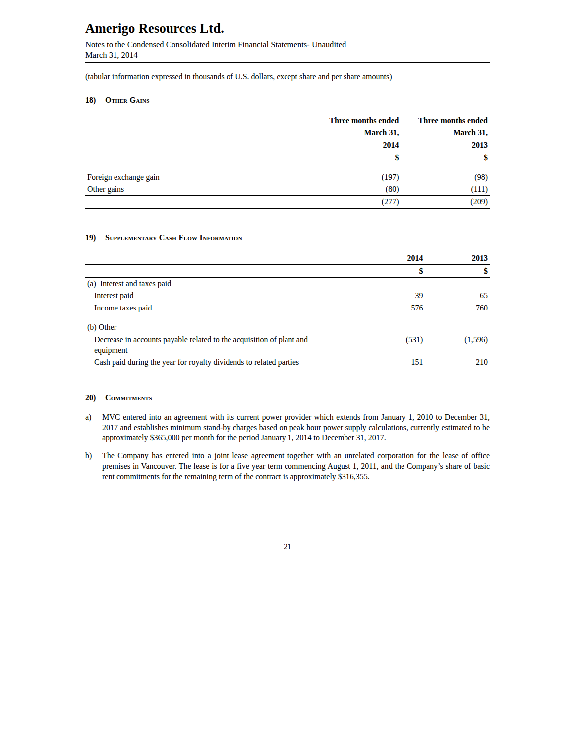Amerigo Resources Ltd.
Notes to the Condensed Consolidated Interim Financial Statements- Unaudited
March 31, 2014
(tabular information expressed in thousands of U.S. dollars, except share and per share amounts)
18) Other Gains
| | Three months ended | Three months ended |
| | March 31, | March 31, |
| | 2014 | 2013 |
| | $ | $ |
| Foreign exchange gain | (197) | (98) |
| Other gains | (80) | (111) |
| | (277) | (209) |
19) Supplementary Cash Flow Information
| | 2014 | 2013 |
| | $ | $ |
| (a) Interest and taxes paid | | |
| Interest paid | 39 | 65 |
| Income taxes paid | 576 | 760 |
| (b) Other | | |
| Decrease in accounts payable related to the acquisition of plant and equipment | (531) | (1,596) |
| Cash paid during the year for royalty dividends to related parties | 151 | 210 |
20) Commitments
a) MVC entered into an agreement with its current power provider which extends from January 1, 2010 to December 31, 2017 and establishes minimum stand-by charges based on peak hour power supply calculations, currently estimated to be approximately $365,000 per month for the period January 1, 2014 to December 31, 2017.
b) The Company has entered into a joint lease agreement together with an unrelated corporation for the lease of office premises in Vancouver. The lease is for a five year term commencing August 1, 2011, and the Company’s share of basic rent commitments for the remaining term of the contract is approximately $316,355.
21